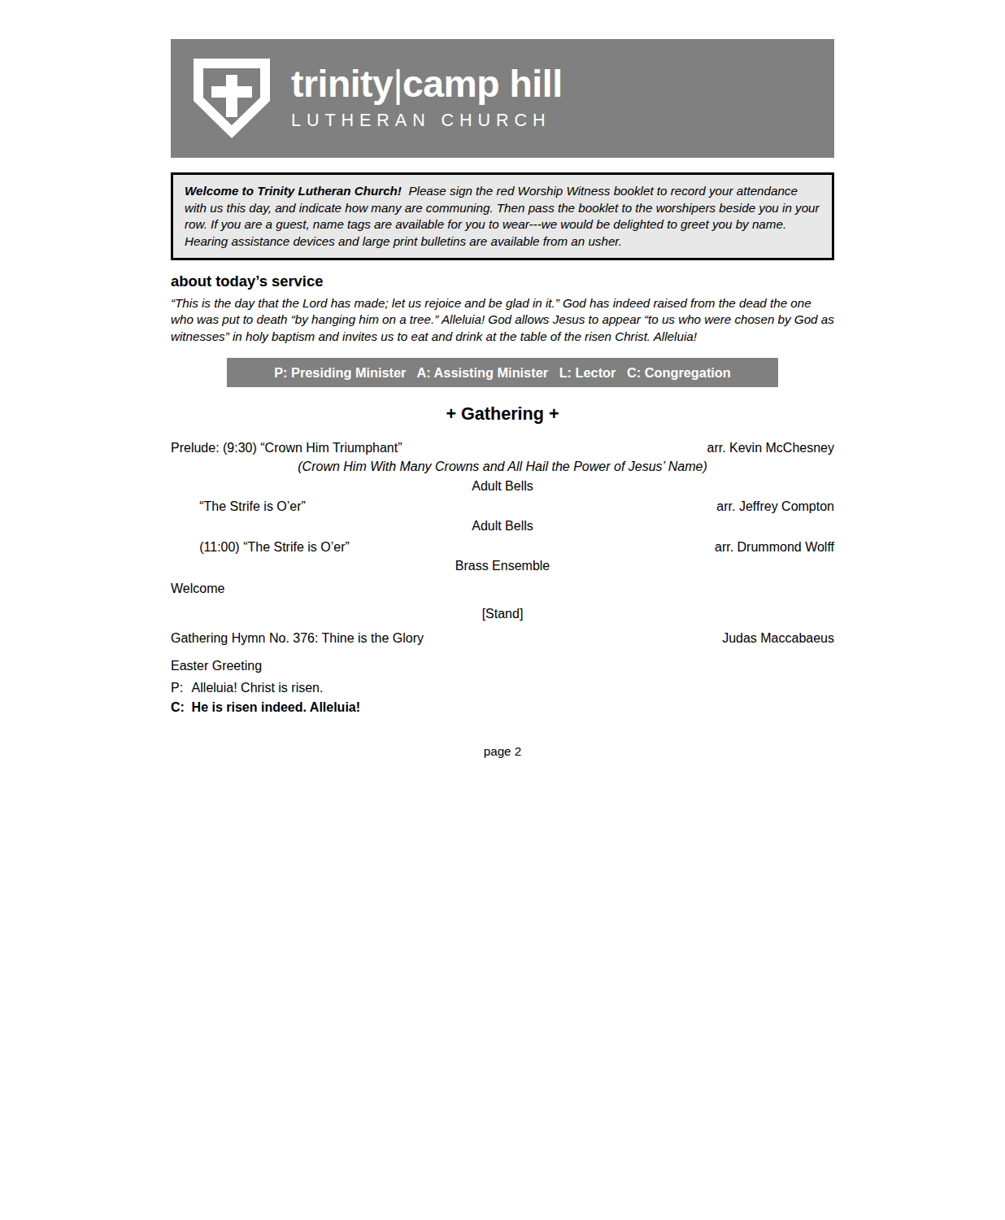trinity|camp hill
LUTHERAN CHURCH
Welcome to Trinity Lutheran Church! Please sign the red Worship Witness booklet to record your attendance with us this day, and indicate how many are communing. Then pass the booklet to the worshipers beside you in your row. If you are a guest, name tags are available for you to wear---we would be delighted to greet you by name. Hearing assistance devices and large print bulletins are available from an usher.
about today’s service
“This is the day that the Lord has made; let us rejoice and be glad in it.” God has indeed raised from the dead the one who was put to death “by hanging him on a tree.” Alleluia! God allows Jesus to appear “to us who were chosen by God as witnesses” in holy baptism and invites us to eat and drink at the table of the risen Christ. Alleluia!
P: Presiding Minister A: Assisting Minister L: Lector C: Congregation
+ Gathering +
Prelude: (9:30) “Crown Him Triumphant” arr. Kevin McChesney
(Crown Him With Many Crowns and All Hail the Power of Jesus’ Name)
Adult Bells
“The Strife is O’er” arr. Jeffrey Compton
Adult Bells
(11:00) “The Strife is O’er” arr. Drummond Wolff
Brass Ensemble
Welcome
[Stand]
Gathering Hymn No. 376: Thine is the Glory Judas Maccabaeus
Easter Greeting
P: Alleluia! Christ is risen.
C: He is risen indeed. Alleluia!
page 2